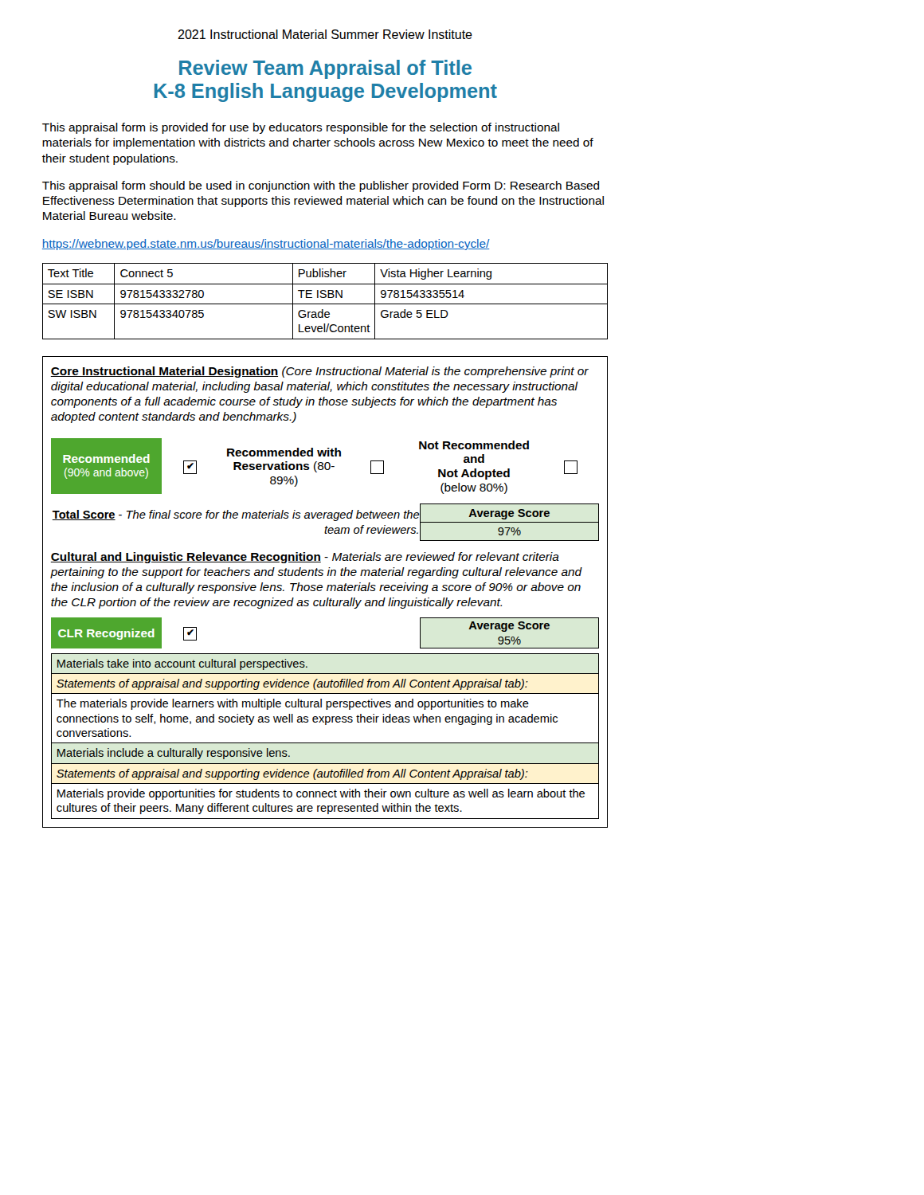2021 Instructional Material Summer Review Institute
Review Team Appraisal of Title
K-8 English Language Development
This appraisal form is provided for use by educators responsible for the selection of instructional materials for implementation with districts and charter schools across New Mexico to meet the need of their student populations.
This appraisal form should be used in conjunction with the publisher provided Form D: Research Based Effectiveness Determination that supports this reviewed material which can be found on the Instructional Material Bureau website.
https://webnew.ped.state.nm.us/bureaus/instructional-materials/the-adoption-cycle/
| Text Title | Connect 5 | Publisher | Vista Higher Learning |
| SE ISBN | 9781543332780 | TE ISBN | 9781543335514 |
| SW ISBN | 9781543340785 | Grade Level/Content | Grade 5 ELD |
Core Instructional Material Designation (Core Instructional Material is the comprehensive print or digital educational material, including basal material, which constitutes the necessary instructional components of a full academic course of study in those subjects for which the department has adopted content standards and benchmarks.)
| Recommended (90% and above) | ✔ | Recommended with Reservations (80-89%) | | Not Recommended and Not Adopted (below 80%) | |
| Total Score - The final score for the materials is averaged between the team of reviewers. | / Average Score / / 97% / |
Cultural and Linguistic Relevance Recognition - Materials are reviewed for relevant criteria pertaining to the support for teachers and students in the material regarding cultural relevance and the inclusion of a culturally responsive lens. Those materials receiving a score of 90% or above on the CLR portion of the review are recognized as culturally and linguistically relevant.
| CLR Recognized | ✔ | | / Average Score / / 95% / |
| Materials take into account cultural perspectives. |
| Statements of appraisal and supporting evidence (autofilled from All Content Appraisal tab): |
| The materials provide learners with multiple cultural perspectives and opportunities to make connections to self, home, and society as well as express their ideas when engaging in academic conversations. |
| Materials include a culturally responsive lens. |
| Statements of appraisal and supporting evidence (autofilled from All Content Appraisal tab): |
| Materials provide opportunities for students to connect with their own culture as well as learn about the cultures of their peers. Many different cultures are represented within the texts. |